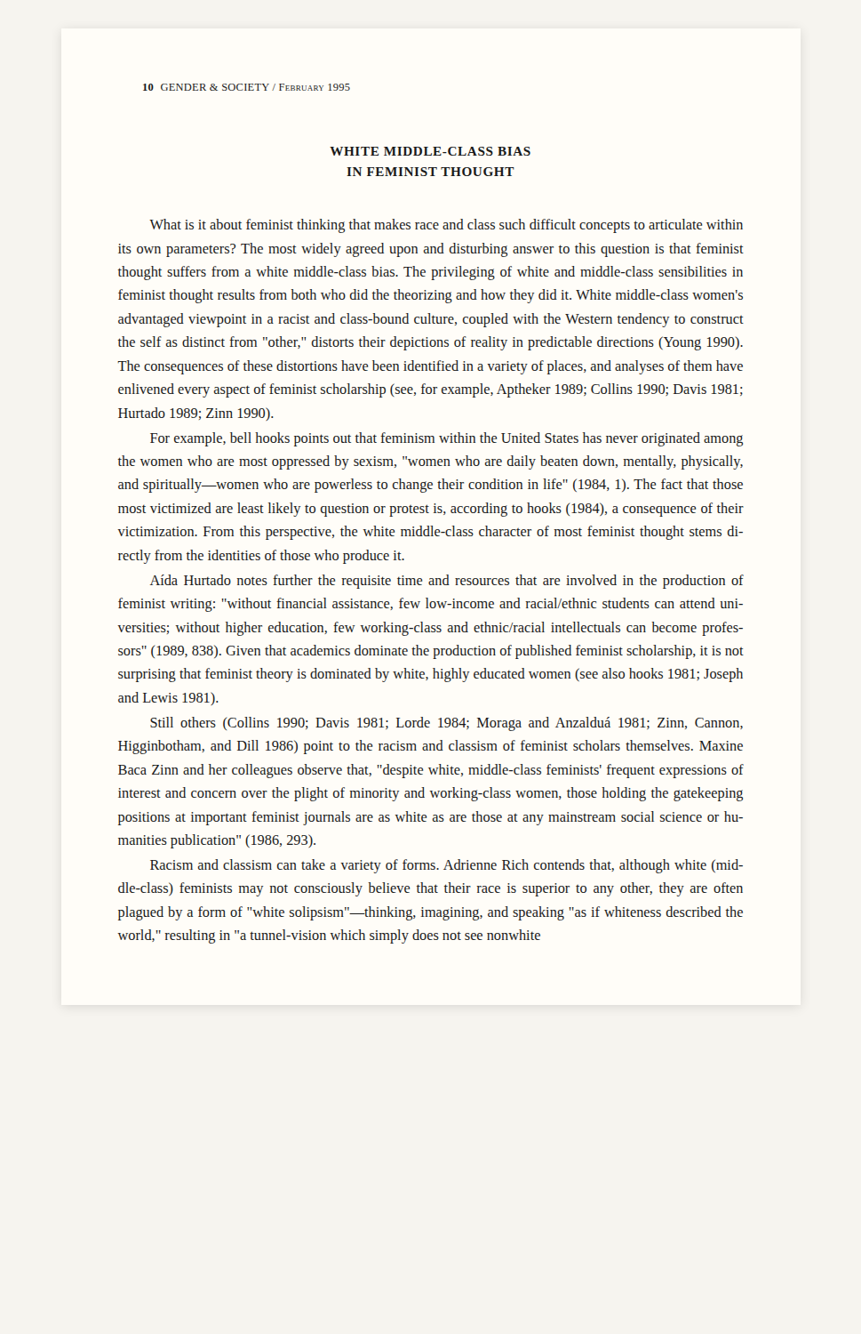10 GENDER & SOCIETY / February 1995
White Middle-Class Bias
in Feminist Thought
What is it about feminist thinking that makes race and class such difficult concepts to articulate within its own parameters? The most widely agreed upon and disturbing answer to this question is that feminist thought suffers from a white middle-class bias. The privileging of white and middle-class sensibilities in feminist thought results from both who did the theorizing and how they did it. White middle-class women's advantaged viewpoint in a racist and class-bound culture, coupled with the Western tendency to construct the self as distinct from "other," distorts their depictions of reality in predictable directions (Young 1990). The consequences of these distortions have been identified in a variety of places, and analyses of them have enlivened every aspect of feminist scholarship (see, for example, Aptheker 1989; Collins 1990; Davis 1981; Hurtado 1989; Zinn 1990).
For example, bell hooks points out that feminism within the United States has never originated among the women who are most oppressed by sexism, "women who are daily beaten down, mentally, physically, and spiritually—women who are powerless to change their condition in life" (1984, 1). The fact that those most victimized are least likely to question or protest is, according to hooks (1984), a consequence of their victimization. From this perspective, the white middle-class character of most feminist thought stems directly from the identities of those who produce it.
Aída Hurtado notes further the requisite time and resources that are involved in the production of feminist writing: "without financial assistance, few low-income and racial/ethnic students can attend universities; without higher education, few working-class and ethnic/racial intellectuals can become professors" (1989, 838). Given that academics dominate the production of published feminist scholarship, it is not surprising that feminist theory is dominated by white, highly educated women (see also hooks 1981; Joseph and Lewis 1981).
Still others (Collins 1990; Davis 1981; Lorde 1984; Moraga and Anzalduá 1981; Zinn, Cannon, Higginbotham, and Dill 1986) point to the racism and classism of feminist scholars themselves. Maxine Baca Zinn and her colleagues observe that, "despite white, middle-class feminists' frequent expressions of interest and concern over the plight of minority and working-class women, those holding the gatekeeping positions at important feminist journals are as white as are those at any mainstream social science or humanities publication" (1986, 293).
Racism and classism can take a variety of forms. Adrienne Rich contends that, although white (middle-class) feminists may not consciously believe that their race is superior to any other, they are often plagued by a form of "white solipsism"—thinking, imagining, and speaking "as if whiteness described the world," resulting in "a tunnel-vision which simply does not see nonwhite